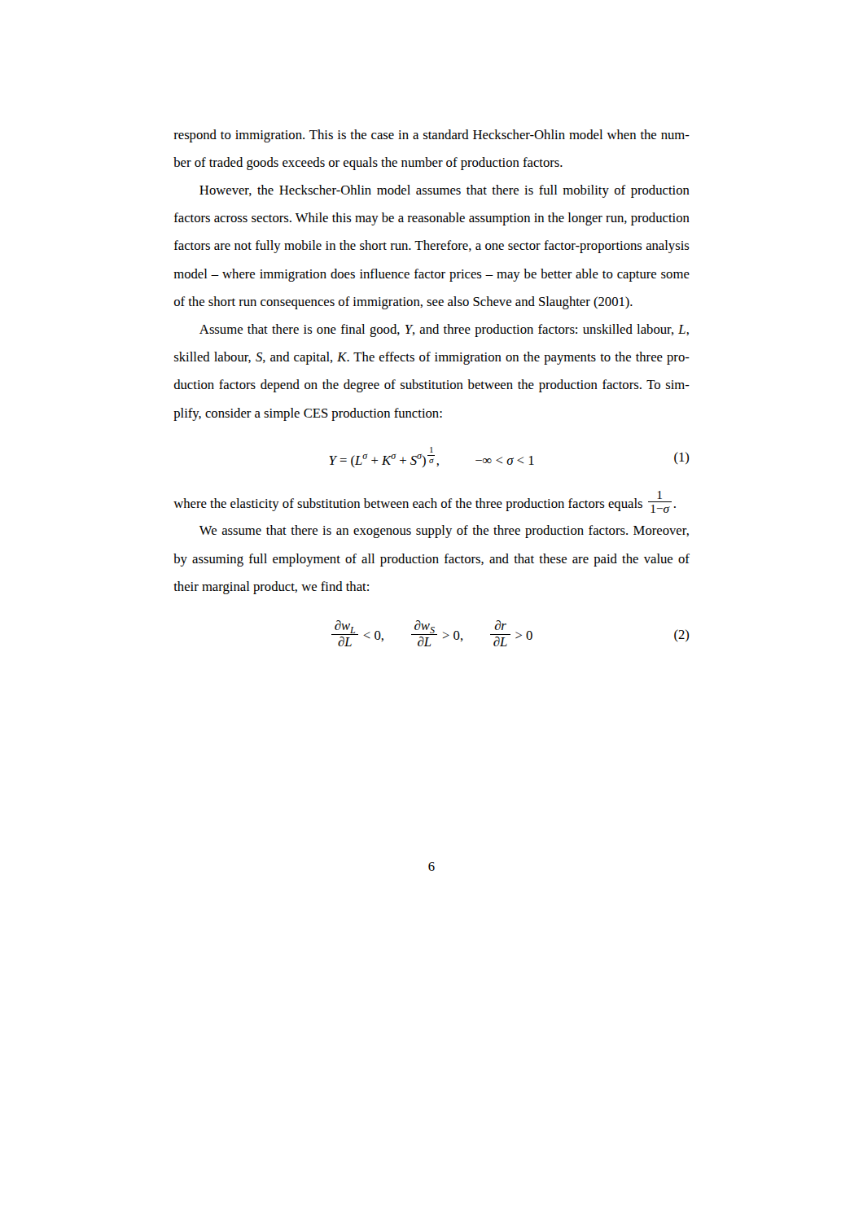respond to immigration. This is the case in a standard Heckscher-Ohlin model when the number of traded goods exceeds or equals the number of production factors.
However, the Heckscher-Ohlin model assumes that there is full mobility of production factors across sectors. While this may be a reasonable assumption in the longer run, production factors are not fully mobile in the short run. Therefore, a one sector factor-proportions analysis model – where immigration does influence factor prices – may be better able to capture some of the short run consequences of immigration, see also Scheve and Slaughter (2001).
Assume that there is one final good, Y, and three production factors: unskilled labour, L, skilled labour, S, and capital, K. The effects of immigration on the payments to the three production factors depend on the degree of substitution between the production factors. To simplify, consider a simple CES production function:
Y = (Lσ + Kσ + Sσ)1 σ, −∞ < σ < 1 (1)
where the elasticity of substitution between each of the three production factors equals 11−σ.
We assume that there is an exogenous supply of the three production factors. Moreover, by assuming full employment of all production factors, and that these are paid the value of their marginal product, we find that:
∂wL∂L < 0, ∂wS∂L > 0, ∂r∂L > 0 (2)
6